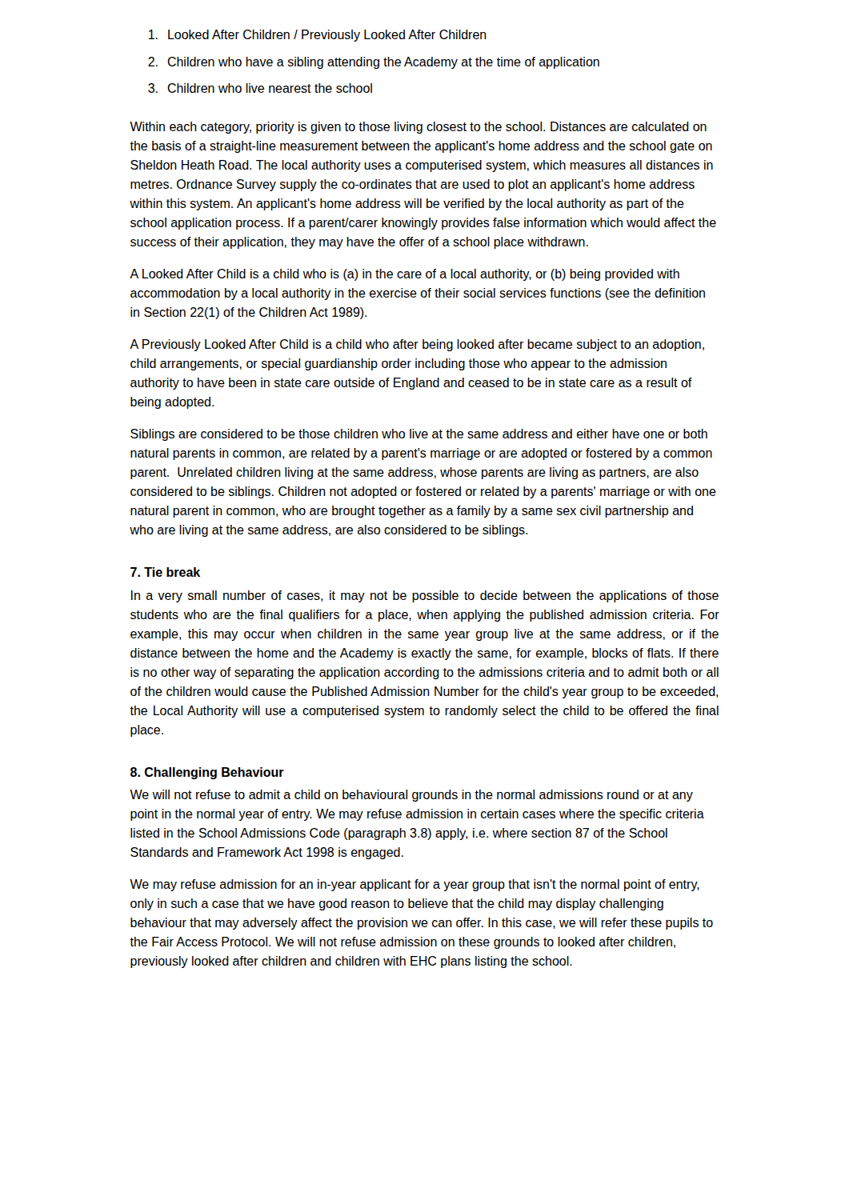Looked After Children / Previously Looked After Children
Children who have a sibling attending the Academy at the time of application
Children who live nearest the school
Within each category, priority is given to those living closest to the school. Distances are calculated on the basis of a straight-line measurement between the applicant's home address and the school gate on Sheldon Heath Road. The local authority uses a computerised system, which measures all distances in metres. Ordnance Survey supply the co-ordinates that are used to plot an applicant's home address within this system. An applicant's home address will be verified by the local authority as part of the school application process. If a parent/carer knowingly provides false information which would affect the success of their application, they may have the offer of a school place withdrawn.
A Looked After Child is a child who is (a) in the care of a local authority, or (b) being provided with accommodation by a local authority in the exercise of their social services functions (see the definition in Section 22(1) of the Children Act 1989).
A Previously Looked After Child is a child who after being looked after became subject to an adoption, child arrangements, or special guardianship order including those who appear to the admission authority to have been in state care outside of England and ceased to be in state care as a result of being adopted.
Siblings are considered to be those children who live at the same address and either have one or both natural parents in common, are related by a parent's marriage or are adopted or fostered by a common parent. Unrelated children living at the same address, whose parents are living as partners, are also considered to be siblings. Children not adopted or fostered or related by a parents' marriage or with one natural parent in common, who are brought together as a family by a same sex civil partnership and who are living at the same address, are also considered to be siblings.
7. Tie break
In a very small number of cases, it may not be possible to decide between the applications of those students who are the final qualifiers for a place, when applying the published admission criteria. For example, this may occur when children in the same year group live at the same address, or if the distance between the home and the Academy is exactly the same, for example, blocks of flats. If there is no other way of separating the application according to the admissions criteria and to admit both or all of the children would cause the Published Admission Number for the child's year group to be exceeded, the Local Authority will use a computerised system to randomly select the child to be offered the final place.
8. Challenging Behaviour
We will not refuse to admit a child on behavioural grounds in the normal admissions round or at any point in the normal year of entry. We may refuse admission in certain cases where the specific criteria listed in the School Admissions Code (paragraph 3.8) apply, i.e. where section 87 of the School Standards and Framework Act 1998 is engaged.
We may refuse admission for an in-year applicant for a year group that isn't the normal point of entry, only in such a case that we have good reason to believe that the child may display challenging behaviour that may adversely affect the provision we can offer. In this case, we will refer these pupils to the Fair Access Protocol. We will not refuse admission on these grounds to looked after children, previously looked after children and children with EHC plans listing the school.